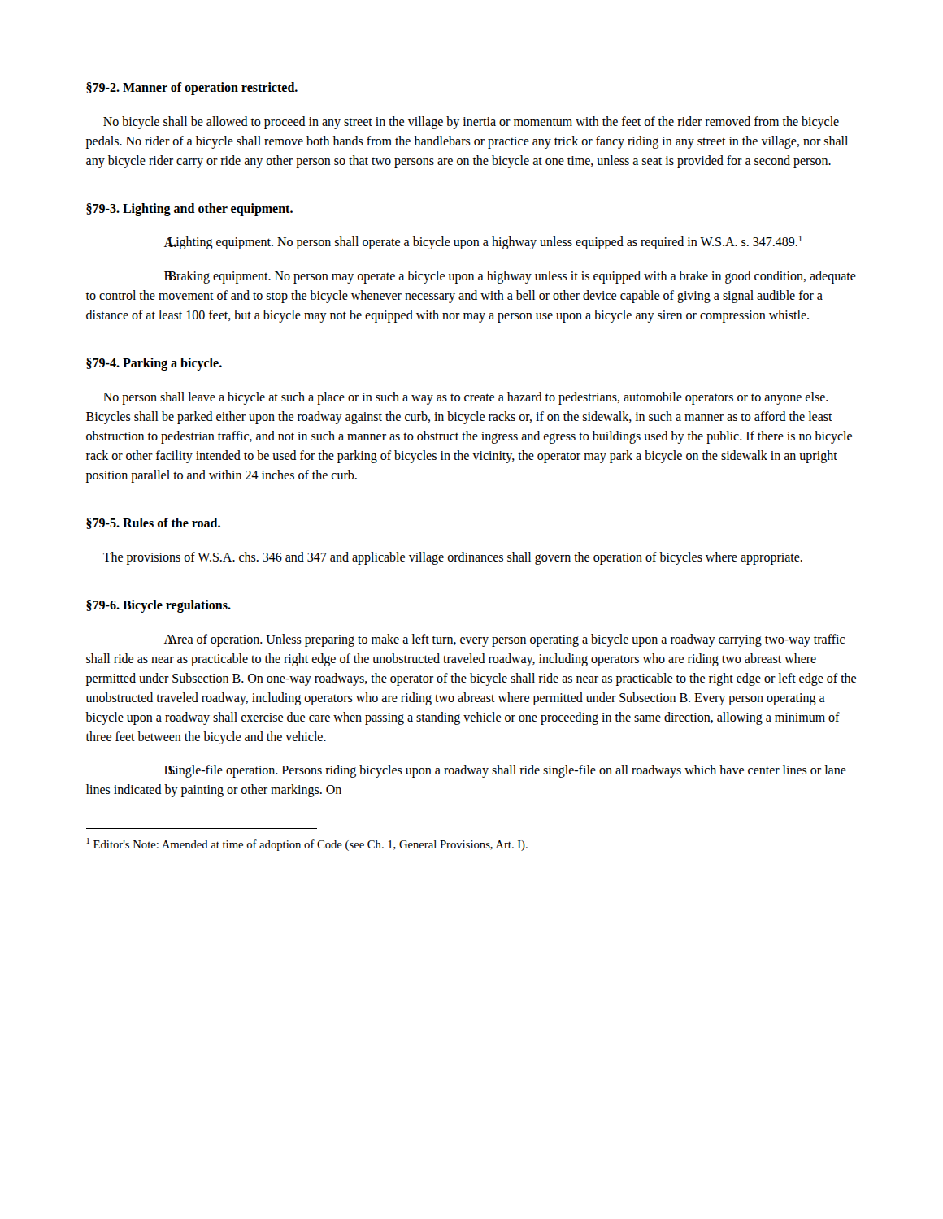§79-2. Manner of operation restricted.
No bicycle shall be allowed to proceed in any street in the village by inertia or momentum with the feet of the rider removed from the bicycle pedals. No rider of a bicycle shall remove both hands from the handlebars or practice any trick or fancy riding in any street in the village, nor shall any bicycle rider carry or ride any other person so that two persons are on the bicycle at one time, unless a seat is provided for a second person.
§79-3. Lighting and other equipment.
A. Lighting equipment. No person shall operate a bicycle upon a highway unless equipped as required in W.S.A. s. 347.489.1
B. Braking equipment. No person may operate a bicycle upon a highway unless it is equipped with a brake in good condition, adequate to control the movement of and to stop the bicycle whenever necessary and with a bell or other device capable of giving a signal audible for a distance of at least 100 feet, but a bicycle may not be equipped with nor may a person use upon a bicycle any siren or compression whistle.
§79-4. Parking a bicycle.
No person shall leave a bicycle at such a place or in such a way as to create a hazard to pedestrians, automobile operators or to anyone else. Bicycles shall be parked either upon the roadway against the curb, in bicycle racks or, if on the sidewalk, in such a manner as to afford the least obstruction to pedestrian traffic, and not in such a manner as to obstruct the ingress and egress to buildings used by the public. If there is no bicycle rack or other facility intended to be used for the parking of bicycles in the vicinity, the operator may park a bicycle on the sidewalk in an upright position parallel to and within 24 inches of the curb.
§79-5. Rules of the road.
The provisions of W.S.A. chs. 346 and 347 and applicable village ordinances shall govern the operation of bicycles where appropriate.
§79-6. Bicycle regulations.
A. Area of operation. Unless preparing to make a left turn, every person operating a bicycle upon a roadway carrying two-way traffic shall ride as near as practicable to the right edge of the unobstructed traveled roadway, including operators who are riding two abreast where permitted under Subsection B. On one-way roadways, the operator of the bicycle shall ride as near as practicable to the right edge or left edge of the unobstructed traveled roadway, including operators who are riding two abreast where permitted under Subsection B. Every person operating a bicycle upon a roadway shall exercise due care when passing a standing vehicle or one proceeding in the same direction, allowing a minimum of three feet between the bicycle and the vehicle.
B. Single-file operation. Persons riding bicycles upon a roadway shall ride single-file on all roadways which have center lines or lane lines indicated by painting or other markings. On
1 Editor's Note: Amended at time of adoption of Code (see Ch. 1, General Provisions, Art. I).